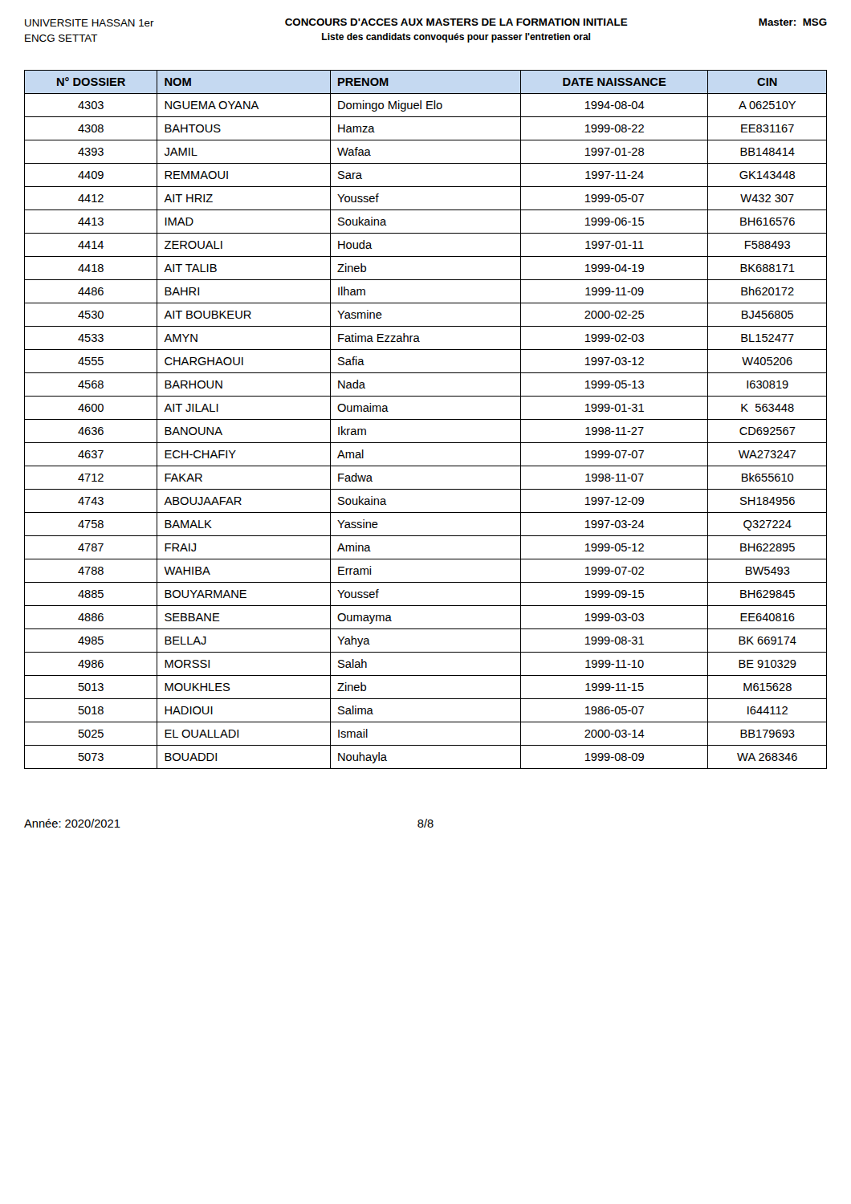UNIVERSITE HASSAN 1er
ENCG SETTAT
CONCOURS D'ACCES AUX MASTERS DE LA FORMATION INITIALE
Liste des candidats convoqués pour passer l'entretien oral
Master: MSG
| N° DOSSIER | NOM | PRENOM | DATE NAISSANCE | CIN |
| --- | --- | --- | --- | --- |
| 4303 | NGUEMA OYANA | Domingo Miguel Elo | 1994-08-04 | A 062510Y |
| 4308 | BAHTOUS | Hamza | 1999-08-22 | EE831167 |
| 4393 | JAMIL | Wafaa | 1997-01-28 | BB148414 |
| 4409 | REMMAOUI | Sara | 1997-11-24 | GK143448 |
| 4412 | AIT HRIZ | Youssef | 1999-05-07 | W432 307 |
| 4413 | IMAD | Soukaina | 1999-06-15 | BH616576 |
| 4414 | ZEROUALI | Houda | 1997-01-11 | F588493 |
| 4418 | AIT TALIB | Zineb | 1999-04-19 | BK688171 |
| 4486 | BAHRI | Ilham | 1999-11-09 | Bh620172 |
| 4530 | AIT BOUBKEUR | Yasmine | 2000-02-25 | BJ456805 |
| 4533 | AMYN | Fatima Ezzahra | 1999-02-03 | BL152477 |
| 4555 | CHARGHAOUI | Safia | 1997-03-12 | W405206 |
| 4568 | BARHOUN | Nada | 1999-05-13 | I630819 |
| 4600 | AIT JILALI | Oumaima | 1999-01-31 | K 563448 |
| 4636 | BANOUNA | Ikram | 1998-11-27 | CD692567 |
| 4637 | ECH-CHAFIY | Amal | 1999-07-07 | WA273247 |
| 4712 | FAKAR | Fadwa | 1998-11-07 | Bk655610 |
| 4743 | ABOUJAAFAR | Soukaina | 1997-12-09 | SH184956 |
| 4758 | BAMALK | Yassine | 1997-03-24 | Q327224 |
| 4787 | FRAIJ | Amina | 1999-05-12 | BH622895 |
| 4788 | WAHIBA | Errami | 1999-07-02 | BW5493 |
| 4885 | BOUYARMANE | Youssef | 1999-09-15 | BH629845 |
| 4886 | SEBBANE | Oumayma | 1999-03-03 | EE640816 |
| 4985 | BELLAJ | Yahya | 1999-08-31 | BK 669174 |
| 4986 | MORSSI | Salah | 1999-11-10 | BE 910329 |
| 5013 | MOUKHLES | Zineb | 1999-11-15 | M615628 |
| 5018 | HADIOUI | Salima | 1986-05-07 | I644112 |
| 5025 | EL OUALLADI | Ismail | 2000-03-14 | BB179693 |
| 5073 | BOUADDI | Nouhayla | 1999-08-09 | WA 268346 |
Année: 2020/2021
8/8